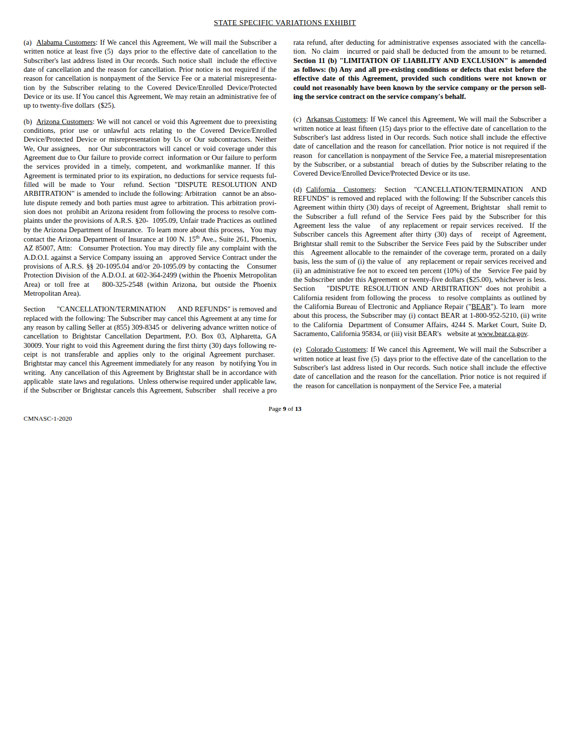STATE SPECIFIC VARIATIONS EXHIBIT
(a) Alabama Customers: If We cancel this Agreement, We will mail the Subscriber a written notice at least five (5) days prior to the effective date of cancellation to the Subscriber's last address listed in Our records. Such notice shall include the effective date of cancellation and the reason for cancellation. Prior notice is not required if the reason for cancellation is nonpayment of the Service Fee or a material misrepresentation by the Subscriber relating to the Covered Device/Enrolled Device/Protected Device or its use. If You cancel this Agreement, We may retain an administrative fee of up to twenty-five dollars ($25).
(b) Arizona Customers: We will not cancel or void this Agreement due to preexisting conditions, prior use or unlawful acts relating to the Covered Device/Enrolled Device/Protected Device or misrepresentation by Us or Our subcontractors. Neither We, Our assignees, nor Our subcontractors will cancel or void coverage under this Agreement due to Our failure to provide correct information or Our failure to perform the services provided in a timely, competent, and workmanlike manner. If this Agreement is terminated prior to its expiration, no deductions for service requests fulfilled will be made to Your refund. Section "DISPUTE RESOLUTION AND ARBITRATION" is amended to include the following: Arbitration cannot be an absolute dispute remedy and both parties must agree to arbitration. This arbitration provision does not prohibit an Arizona resident from following the process to resolve complaints under the provisions of A.R.S. §20- 1095.09, Unfair trade Practices as outlined by the Arizona Department of Insurance. To learn more about this process, You may contact the Arizona Department of Insurance at 100 N. 15th Ave., Suite 261, Phoenix, AZ 85007, Attn: Consumer Protection. You may directly file any complaint with the A.D.O.I. against a Service Company issuing an approved Service Contract under the provisions of A.R.S. §§ 20-1095.04 and/or 20-1095.09 by contacting the Consumer Protection Division of the A.D.O.I. at 602-364-2499 (within the Phoenix Metropolitan Area) or toll free at 800-325-2548 (within Arizona, but outside the Phoenix Metropolitan Area).
Section "CANCELLATION/TERMINATION AND REFUNDS" is removed and replaced with the following: The Subscriber may cancel this Agreement at any time for any reason by calling Seller at (855) 309-8345 or delivering advance written notice of cancellation to Brightstar Cancellation Department, P.O. Box 03, Alpharetta, GA 30009. Your right to void this Agreement during the first thirty (30) days following receipt is not transferable and applies only to the original Agreement purchaser. Brightstar may cancel this Agreement immediately for any reason by notifying You in writing. Any cancellation of this Agreement by Brightstar shall be in accordance with applicable state laws and regulations. Unless otherwise required under applicable law, if the Subscriber or Brightstar cancels this Agreement, Subscriber shall receive a pro rata refund, after deducting for administrative expenses associated with the cancellation. No claim incurred or paid shall be deducted from the amount to be returned. Section 11 (b) "LIMITATION OF LIABILITY AND EXCLUSION" is amended as follows: (b) Any and all pre-existing conditions or defects that exist before the effective date of this Agreement, provided such conditions were not known or could not reasonably have been known by the service company or the person selling the service contract on the service company's behalf.
(c) Arkansas Customers: If We cancel this Agreement, We will mail the Subscriber a written notice at least fifteen (15) days prior to the effective date of cancellation to the Subscriber's last address listed in Our records. Such notice shall include the effective date of cancellation and the reason for cancellation. Prior notice is not required if the reason for cancellation is nonpayment of the Service Fee, a material misrepresentation by the Subscriber, or a substantial breach of duties by the Subscriber relating to the Covered Device/Enrolled Device/Protected Device or its use.
(d) California Customers: Section "CANCELLATION/TERMINATION AND REFUNDS" is removed and replaced with the following: If the Subscriber cancels this Agreement within thirty (30) days of receipt of Agreement, Brightstar shall remit to the Subscriber a full refund of the Service Fees paid by the Subscriber for this Agreement less the value of any replacement or repair services received. If the Subscriber cancels this Agreement after thirty (30) days of receipt of Agreement, Brightstar shall remit to the Subscriber the Service Fees paid by the Subscriber under this Agreement allocable to the remainder of the coverage term, prorated on a daily basis, less the sum of (i) the value of any replacement or repair services received and (ii) an administrative fee not to exceed ten percent (10%) of the Service Fee paid by the Subscriber under this Agreement or twenty-five dollars ($25.00), whichever is less. Section "DISPUTE RESOLUTION AND ARBITRATION" does not prohibit a California resident from following the process to resolve complaints as outlined by the California Bureau of Electronic and Appliance Repair ("BEAR"). To learn more about this process, the Subscriber may (i) contact BEAR at 1-800-952-5210, (ii) write to the California Department of Consumer Affairs, 4244 S. Market Court, Suite D, Sacramento, California 95834, or (iii) visit BEAR's website at www.bear.ca.gov.
(e) Colorado Customers: If We cancel this Agreement, We will mail the Subscriber a written notice at least five (5) days prior to the effective date of the cancellation to the Subscriber's last address listed in Our records. Such notice shall include the effective date of cancellation and the reason for the cancellation. Prior notice is not required if the reason for cancellation is nonpayment of the Service Fee, a material
Page 9 of 13
CMNASC-1-2020